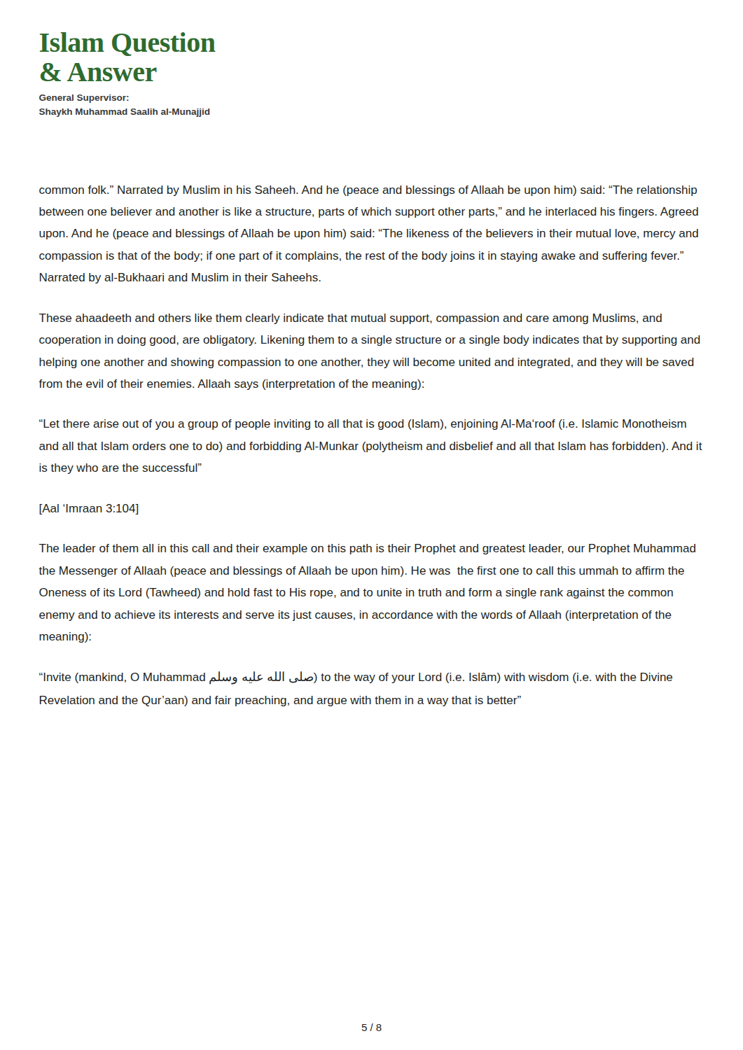Islam Question
& Answer
General Supervisor:
Shaykh Muhammad Saalih al-Munajjid
common folk.” Narrated by Muslim in his Saheeh. And he (peace and blessings of Allaah be upon him) said: “The relationship between one believer and another is like a structure, parts of which support other parts,” and he interlaced his fingers. Agreed upon. And he (peace and blessings of Allaah be upon him) said: “The likeness of the believers in their mutual love, mercy and compassion is that of the body; if one part of it complains, the rest of the body joins it in staying awake and suffering fever.” Narrated by al-Bukhaari and Muslim in their Saheehs.
These ahaadeeth and others like them clearly indicate that mutual support, compassion and care among Muslims, and cooperation in doing good, are obligatory. Likening them to a single structure or a single body indicates that by supporting and helping one another and showing compassion to one another, they will become united and integrated, and they will be saved from the evil of their enemies. Allaah says (interpretation of the meaning):
“Let there arise out of you a group of people inviting to all that is good (Islam), enjoining Al-Ma‘roof (i.e. Islamic Monotheism and all that Islam orders one to do) and forbidding Al-Munkar (polytheism and disbelief and all that Islam has forbidden). And it is they who are the successful”
[Aal ‘Imraan 3:104]
The leader of them all in this call and their example on this path is their Prophet and greatest leader, our Prophet Muhammad the Messenger of Allaah (peace and blessings of Allaah be upon him). He was the first one to call this ummah to affirm the Oneness of its Lord (Tawheed) and hold fast to His rope, and to unite in truth and form a single rank against the common enemy and to achieve its interests and serve its just causes, in accordance with the words of Allaah (interpretation of the meaning):
“Invite (mankind, O Muhammad صلى الله عليه وسلم) to the way of your Lord (i.e. Islâm) with wisdom (i.e. with the Divine Revelation and the Qur’aan) and fair preaching, and argue with them in a way that is better”
5 / 8